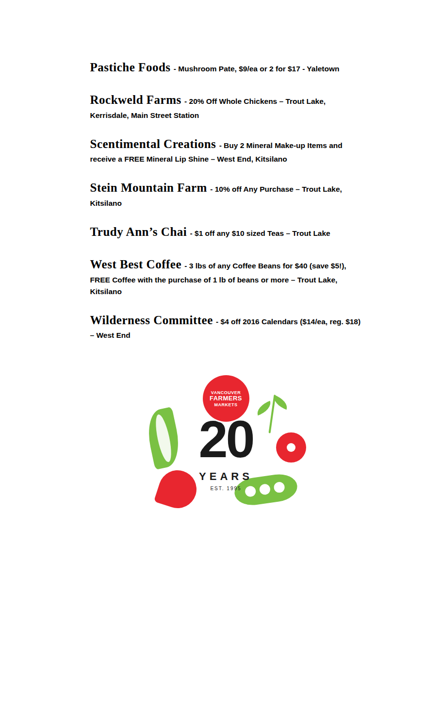Pastiche Foods - Mushroom Pate, $9/ea or 2 for $17 - Yaletown
Rockweld Farms - 20% Off Whole Chickens – Trout Lake, Kerrisdale, Main Street Station
Scentimental Creations - Buy 2 Mineral Make-up Items and receive a FREE Mineral Lip Shine – West End, Kitsilano
Stein Mountain Farm - 10% off Any Purchase – Trout Lake, Kitsilano
Trudy Ann’s Chai - $1 off any $10 sized Teas – Trout Lake
West Best Coffee - 3 lbs of any Coffee Beans for $40 (save $5!), FREE Coffee with the purchase of 1 lb of beans or more – Trout Lake, Kitsilano
Wilderness Committee - $4 off 2016 Calendars ($14/ea, reg. $18) – West End
Vancouver Farmers Markets
20
YEARS
EST. 1995